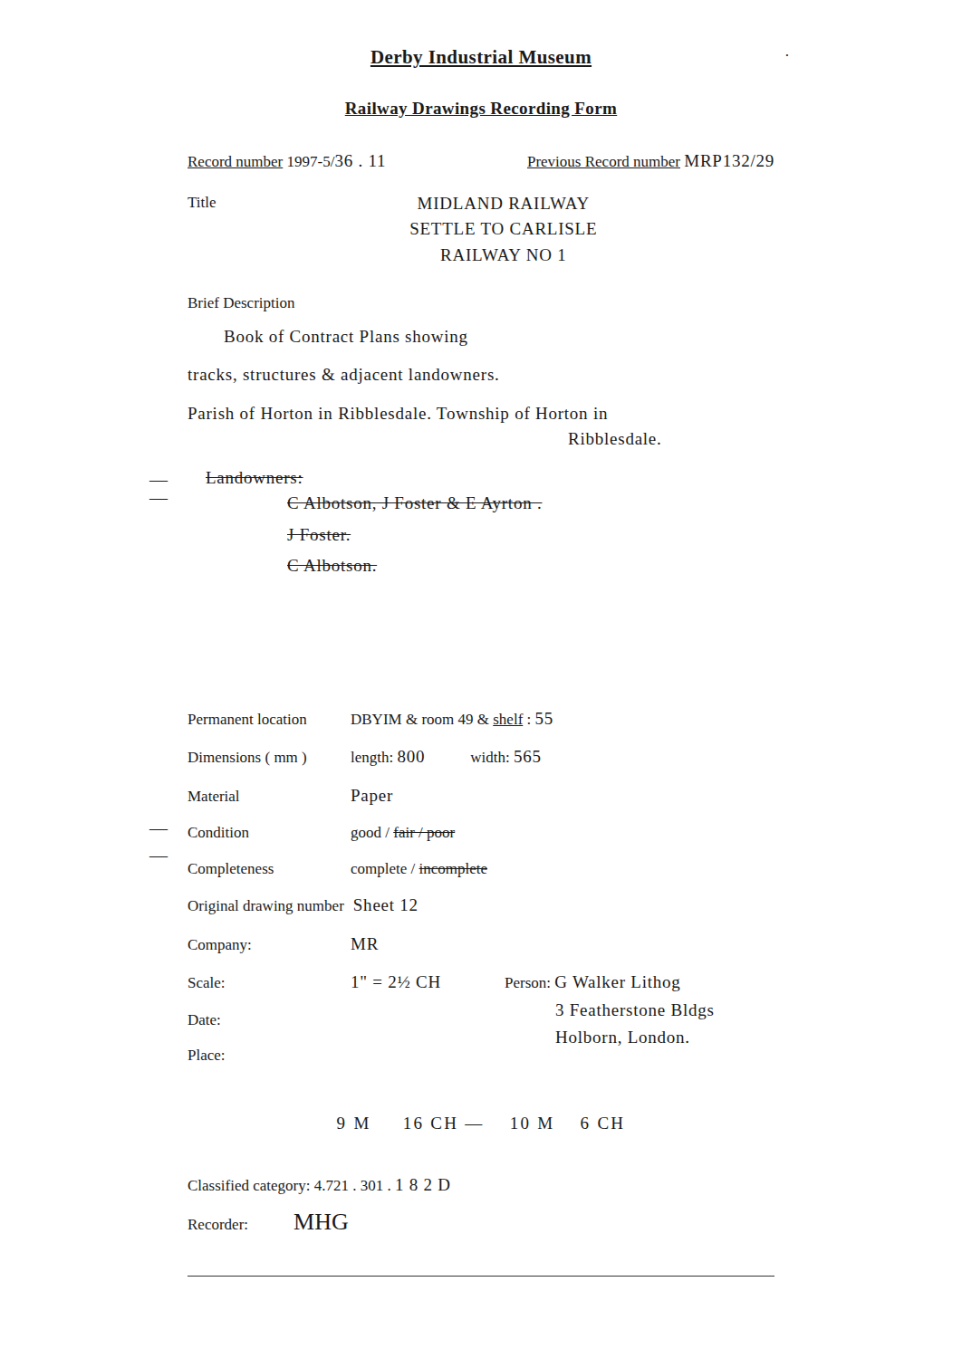.
Derby Industrial Museum
Railway Drawings Recording Form
Record number 1997-5/36 . 11
Previous Record number MRP132/29
Title
Midland Railway
Settle to Carlisle
Railway No 1
Brief Description
Book of Contract Plans showing
tracks, structures & adjacent landowners.
Parish of Horton in Ribblesdale. Township of Horton in
Ribblesdale.
Landowners:
C Albotson, J Foster & E Ayrton .
J Foster.
C Albotson.
Permanent location DBYIM & room 49 & shelf : 55
Dimensions ( mm ) length: 800 width: 565
Material Paper
Condition good / fair / poor
Completeness complete / incomplete
Original drawing number Sheet 12
Company: MR
Scale: 1" = 2½ CH
Date:
Place:
Person: G Walker Lithog
3 Featherstone Bldgs
Holborn, London.
9 M 16 CH — 10 M 6 CH
Classified category: 4.721 . 301 . 1 8 2 D
Recorder: MHG
——
—
—